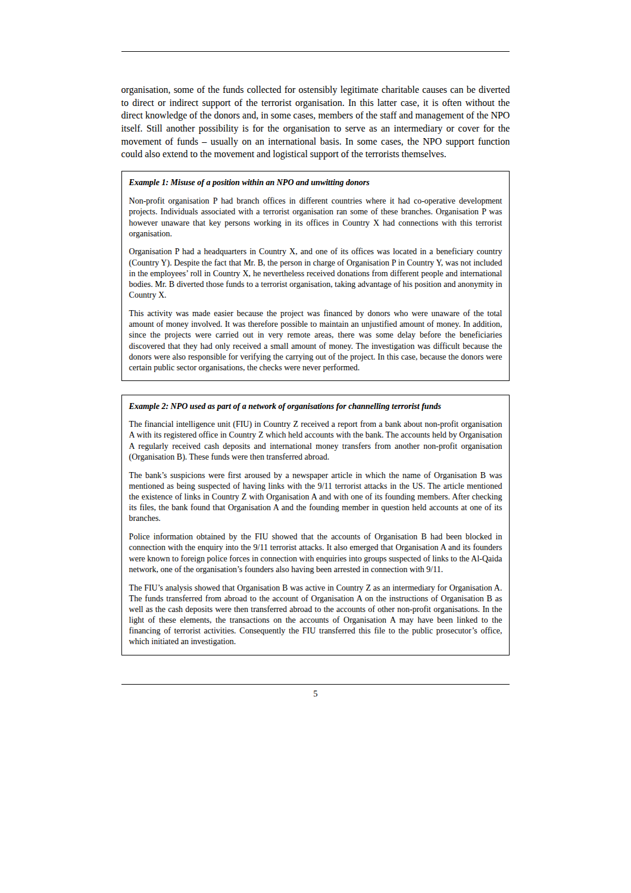organisation, some of the funds collected for ostensibly legitimate charitable causes can be diverted to direct or indirect support of the terrorist organisation. In this latter case, it is often without the direct knowledge of the donors and, in some cases, members of the staff and management of the NPO itself. Still another possibility is for the organisation to serve as an intermediary or cover for the movement of funds – usually on an international basis. In some cases, the NPO support function could also extend to the movement and logistical support of the terrorists themselves.
Example 1: Misuse of a position within an NPO and unwitting donors
Non-profit organisation P had branch offices in different countries where it had co-operative development projects. Individuals associated with a terrorist organisation ran some of these branches. Organisation P was however unaware that key persons working in its offices in Country X had connections with this terrorist organisation.
Organisation P had a headquarters in Country X, and one of its offices was located in a beneficiary country (Country Y). Despite the fact that Mr. B, the person in charge of Organisation P in Country Y, was not included in the employees’ roll in Country X, he nevertheless received donations from different people and international bodies. Mr. B diverted those funds to a terrorist organisation, taking advantage of his position and anonymity in Country X.
This activity was made easier because the project was financed by donors who were unaware of the total amount of money involved. It was therefore possible to maintain an unjustified amount of money. In addition, since the projects were carried out in very remote areas, there was some delay before the beneficiaries discovered that they had only received a small amount of money. The investigation was difficult because the donors were also responsible for verifying the carrying out of the project. In this case, because the donors were certain public sector organisations, the checks were never performed.
Example 2: NPO used as part of a network of organisations for channelling terrorist funds
The financial intelligence unit (FIU) in Country Z received a report from a bank about non-profit organisation A with its registered office in Country Z which held accounts with the bank. The accounts held by Organisation A regularly received cash deposits and international money transfers from another non-profit organisation (Organisation B). These funds were then transferred abroad.
The bank’s suspicions were first aroused by a newspaper article in which the name of Organisation B was mentioned as being suspected of having links with the 9/11 terrorist attacks in the US. The article mentioned the existence of links in Country Z with Organisation A and with one of its founding members. After checking its files, the bank found that Organisation A and the founding member in question held accounts at one of its branches.
Police information obtained by the FIU showed that the accounts of Organisation B had been blocked in connection with the enquiry into the 9/11 terrorist attacks. It also emerged that Organisation A and its founders were known to foreign police forces in connection with enquiries into groups suspected of links to the Al-Qaida network, one of the organisation’s founders also having been arrested in connection with 9/11.
The FIU’s analysis showed that Organisation B was active in Country Z as an intermediary for Organisation A. The funds transferred from abroad to the account of Organisation A on the instructions of Organisation B as well as the cash deposits were then transferred abroad to the accounts of other non-profit organisations. In the light of these elements, the transactions on the accounts of Organisation A may have been linked to the financing of terrorist activities. Consequently the FIU transferred this file to the public prosecutor’s office, which initiated an investigation.
5